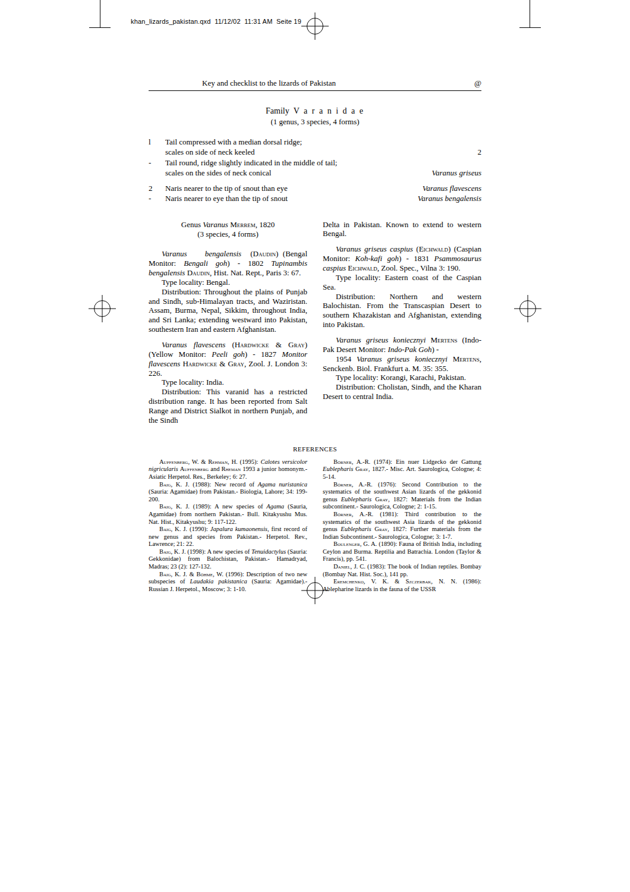khan_lizards_pakistan.qxd 11/12/02 11:31 AM Seite 19
Key and checklist to the lizards of Pakistan @
Family V a r a n i d a e
(1 genus, 3 species, 4 forms)
| l | Tail compressed with a median dorsal ridge; | |
| | scales on side of neck keeled | 2 |
| - | Tail round, ridge slightly indicated in the middle of tail; | |
| | scales on the sides of neck conical | Varanus griseus |
| 2 | Naris nearer to the tip of snout than eye | Varanus flavescens |
| - | Naris nearer to eye than the tip of snout | Varanus bengalensis |
Genus Varanus Merrem, 1820
(3 species, 4 forms)
Varanus bengalensis (Daudin) (Bengal Monitor: Bengali goh) - 1802 Tupinambis bengalensis Daudin, Hist. Nat. Rept., Paris 3: 67.
Type locality: Bengal.
Distribution: Throughout the plains of Punjab and Sindh, sub-Himalayan tracts, and Waziristan. Assam, Burma, Nepal, Sikkim, throughout India, and Sri Lanka; extending westward into Pakistan, southestern Iran and eastern Afghanistan.
Varanus flavescens (Hardwicke & Gray) (Yellow Monitor: Peeli goh) - 1827 Monitor flavescens Hardwicke & Gray, Zool. J. London 3: 226.
Type locality: India.
Distribution: This varanid has a restricted distribution range. It has been reported from Salt Range and District Sialkot in northern Punjab, and the Sindh
Delta in Pakistan. Known to extend to western Bengal.
Varanus griseus caspius (Eichwald) (Caspian Monitor: Koh-kafi goh) - 1831 Psammosaurus caspius Eichwald, Zool. Spec., Vilna 3: 190.
Type locality: Eastern coast of the Caspian Sea.
Distribution: Northern and western Balochistan. From the Transcaspian Desert to southern Khazakistan and Afghanistan, extending into Pakistan.
Varanus griseus koniecznyi Mertens (Indo-Pak Desert Monitor: Indo-Pak Goh) -
1954 Varanus griseus koniecznyi Mertens, Senckenb. Biol. Frankfurt a. M. 35: 355.
Type locality: Korangi, Karachi, Pakistan.
Distribution: Cholistan, Sindh, and the Kharan Desert to central India.
REFERENCES
Auffenberg, W. & Rehman, H. (1995): Calotes versicolor nigricularis Auffenberg and Rheman 1993 a junior homonym.- Asiatic Herpetol. Res., Berkeley; 6: 27.
Baig, K. J. (1988): New record of Agama nuristanica (Sauria: Agamidae) from Pakistan.- Biologia, Lahore; 34: 199-200.
Baig, K. J. (1989): A new species of Agama (Sauria, Agamidae) from northern Pakistan.- Bull. Kitakyushu Mus. Nat. Hist., Kitakyushu; 9: 117-122.
Baig, K. J. (1990): Japalura kumaonensis, first record of new genus and species from Pakistan.- Herpetol. Rev., Lawrence; 21: 22.
Baig, K. J. (1998): A new species of Tenuidactylus (Sauria: Gekkonidae) from Balochistan, Pakistan.- Hamadryad, Madras; 23 (2): 127-132.
Baig, K. J. & Böhme, W. (1996): Description of two new subspecies of Laudakia pakistanica (Sauria: Agamidae).- Russian J. Herpetol., Moscow; 3: 1-10.
Börner, A.-R. (1974): Ein nuer Lidgecko der Gattung Eublepharis Gray, 1827.- Misc. Art. Saurologica, Cologne; 4: 5-14.
Börner, A.-R. (1976): Second Contribution to the systematics of the southwest Asian lizards of the gekkonid genus Eublepharis Gray, 1827: Materials from the Indian subcontinent.- Saurologica, Cologne; 2: 1-15.
Börner, A.-R. (1981): Third contribution to the systematics of the southwest Asia lizards of the gekkonid genus Eublepharis Gray, 1827: Further materials from the Indian Subcontinent.- Saurologica, Cologne; 3: 1-7.
Boulenger, G. A. (1890): Fauna of British India, including Ceylon and Burma. Reptilia and Batrachia. London (Taylor & Francis), pp. 541.
Daniel, J. C. (1983): The book of Indian reptiles. Bombay (Bombay Nat. Hist. Soc.), 141 pp.
Eremchenko, V. K. & Szczerbak, N. N. (1986): Ablepharine lizards in the fauna of the USSR